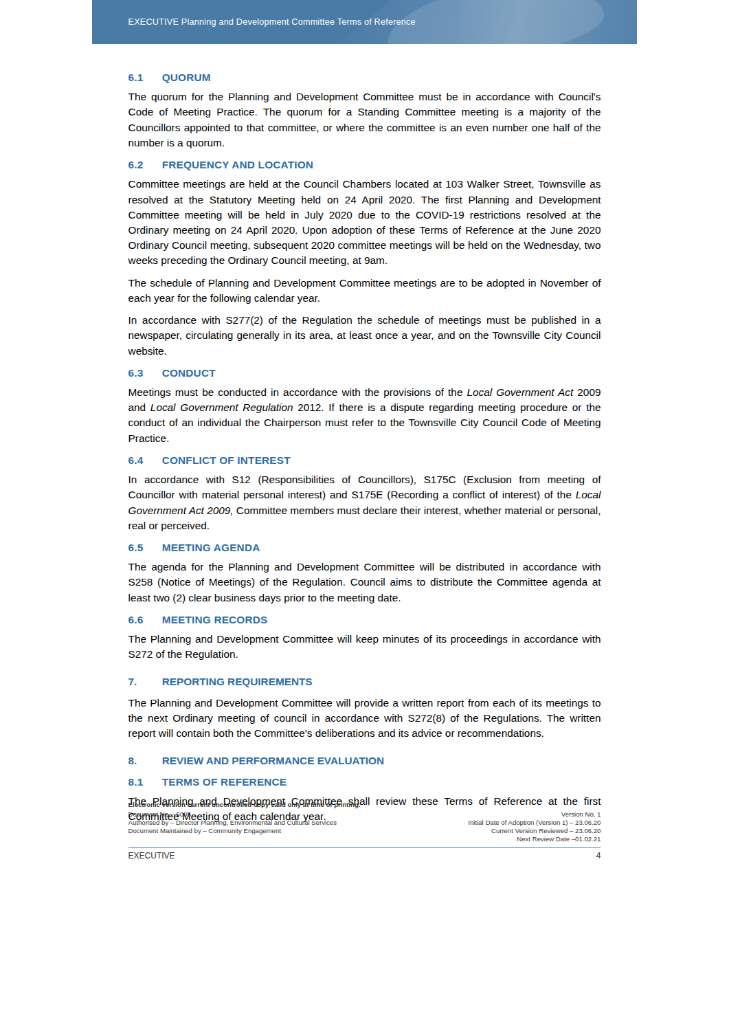EXECUTIVE Planning and Development Committee Terms of Reference
6.1 QUORUM
The quorum for the Planning and Development Committee must be in accordance with Council's Code of Meeting Practice. The quorum for a Standing Committee meeting is a majority of the Councillors appointed to that committee, or where the committee is an even number one half of the number is a quorum.
6.2 FREQUENCY AND LOCATION
Committee meetings are held at the Council Chambers located at 103 Walker Street, Townsville as resolved at the Statutory Meeting held on 24 April 2020. The first Planning and Development Committee meeting will be held in July 2020 due to the COVID-19 restrictions resolved at the Ordinary meeting on 24 April 2020. Upon adoption of these Terms of Reference at the June 2020 Ordinary Council meeting, subsequent 2020 committee meetings will be held on the Wednesday, two weeks preceding the Ordinary Council meeting, at 9am.
The schedule of Planning and Development Committee meetings are to be adopted in November of each year for the following calendar year.
In accordance with S277(2) of the Regulation the schedule of meetings must be published in a newspaper, circulating generally in its area, at least once a year, and on the Townsville City Council website.
6.3 CONDUCT
Meetings must be conducted in accordance with the provisions of the Local Government Act 2009 and Local Government Regulation 2012. If there is a dispute regarding meeting procedure or the conduct of an individual the Chairperson must refer to the Townsville City Council Code of Meeting Practice.
6.4 CONFLICT OF INTEREST
In accordance with S12 (Responsibilities of Councillors), S175C (Exclusion from meeting of Councillor with material personal interest) and S175E (Recording a conflict of interest) of the Local Government Act 2009, Committee members must declare their interest, whether material or personal, real or perceived.
6.5 MEETING AGENDA
The agenda for the Planning and Development Committee will be distributed in accordance with S258 (Notice of Meetings) of the Regulation. Council aims to distribute the Committee agenda at least two (2) clear business days prior to the meeting date.
6.6 MEETING RECORDS
The Planning and Development Committee will keep minutes of its proceedings in accordance with S272 of the Regulation.
7. REPORTING REQUIREMENTS
The Planning and Development Committee will provide a written report from each of its meetings to the next Ordinary meeting of council in accordance with S272(8) of the Regulations. The written report will contain both the Committee's deliberations and its advice or recommendations.
8. REVIEW AND PERFORMANCE EVALUATION
8.1 TERMS OF REFERENCE
The Planning and Development Committee shall review these Terms of Reference at the first Committee Meeting of each calendar year.
Electronic version current uncontrolled copy valid only at time of printing.
Document No. - 5005
Authorised by – Director Planning, Environmental and Cultural Services
Document Maintained by – Community Engagement
Version No. 1
Initial Date of Adoption (Version 1) – 23.06.20
Current Version Reviewed – 23.06.20
Next Review Date –01.02.21
EXECUTIVE
4